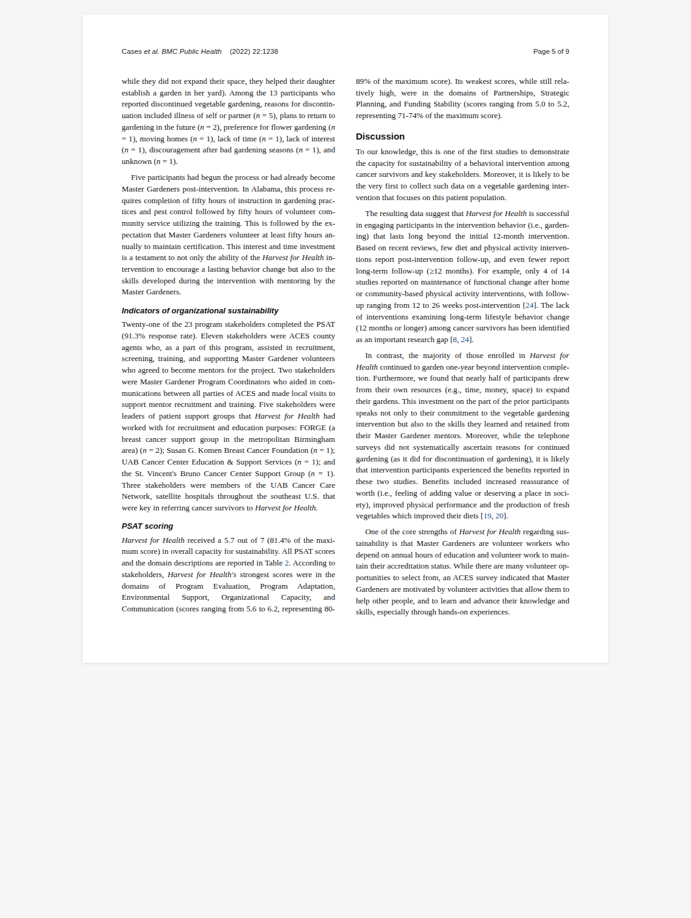Cases et al. BMC Public Health (2022) 22:1238
Page 5 of 9
while they did not expand their space, they helped their daughter establish a garden in her yard). Among the 13 participants who reported discontinued vegetable gardening, reasons for discontinuation included illness of self or partner (n = 5), plans to return to gardening in the future (n = 2), preference for flower gardening (n = 1), moving homes (n = 1), lack of time (n = 1), lack of interest (n = 1), discouragement after bad gardening seasons (n = 1), and unknown (n = 1).
Five participants had begun the process or had already become Master Gardeners post-intervention. In Alabama, this process requires completion of fifty hours of instruction in gardening practices and pest control followed by fifty hours of volunteer community service utilizing the training. This is followed by the expectation that Master Gardeners volunteer at least fifty hours annually to maintain certification. This interest and time investment is a testament to not only the ability of the Harvest for Health intervention to encourage a lasting behavior change but also to the skills developed during the intervention with mentoring by the Master Gardeners.
Indicators of organizational sustainability
Twenty-one of the 23 program stakeholders completed the PSAT (91.3% response rate). Eleven stakeholders were ACES county agents who, as a part of this program, assisted in recruitment, screening, training, and supporting Master Gardener volunteers who agreed to become mentors for the project. Two stakeholders were Master Gardener Program Coordinators who aided in communications between all parties of ACES and made local visits to support mentor recruitment and training. Five stakeholders were leaders of patient support groups that Harvest for Health had worked with for recruitment and education purposes: FORGE (a breast cancer support group in the metropolitan Birmingham area) (n = 2); Susan G. Komen Breast Cancer Foundation (n = 1); UAB Cancer Center Education & Support Services (n = 1); and the St. Vincent's Bruno Cancer Center Support Group (n = 1). Three stakeholders were members of the UAB Cancer Care Network, satellite hospitals throughout the southeast U.S. that were key in referring cancer survivors to Harvest for Health.
PSAT scoring
Harvest for Health received a 5.7 out of 7 (81.4% of the maximum score) in overall capacity for sustainability. All PSAT scores and the domain descriptions are reported in Table 2. According to stakeholders, Harvest for Health's strongest scores were in the domains of Program Evaluation, Program Adaptation, Environmental Support, Organizational Capacity, and Communication (scores ranging from 5.6 to 6.2, representing 80-89% of the maximum score). Its weakest scores, while still relatively high, were in the domains of Partnerships, Strategic Planning, and Funding Stability (scores ranging from 5.0 to 5.2, representing 71-74% of the maximum score).
Discussion
To our knowledge, this is one of the first studies to demonstrate the capacity for sustainability of a behavioral intervention among cancer survivors and key stakeholders. Moreover, it is likely to be the very first to collect such data on a vegetable gardening intervention that focuses on this patient population.
The resulting data suggest that Harvest for Health is successful in engaging participants in the intervention behavior (i.e., gardening) that lasts long beyond the initial 12-month intervention. Based on recent reviews, few diet and physical activity interventions report post-intervention follow-up, and even fewer report long-term follow-up (≥12 months). For example, only 4 of 14 studies reported on maintenance of functional change after home or community-based physical activity interventions, with follow-up ranging from 12 to 26 weeks post-intervention [24]. The lack of interventions examining long-term lifestyle behavior change (12 months or longer) among cancer survivors has been identified as an important research gap [8, 24].
In contrast, the majority of those enrolled in Harvest for Health continued to garden one-year beyond intervention completion. Furthermore, we found that nearly half of participants drew from their own resources (e.g., time, money, space) to expand their gardens. This investment on the part of the prior participants speaks not only to their commitment to the vegetable gardening intervention but also to the skills they learned and retained from their Master Gardener mentors. Moreover, while the telephone surveys did not systematically ascertain reasons for continued gardening (as it did for discontinuation of gardening), it is likely that intervention participants experienced the benefits reported in these two studies. Benefits included increased reassurance of worth (i.e., feeling of adding value or deserving a place in society), improved physical performance and the production of fresh vegetables which improved their diets [19, 20].
One of the core strengths of Harvest for Health regarding sustainability is that Master Gardeners are volunteer workers who depend on annual hours of education and volunteer work to maintain their accreditation status. While there are many volunteer opportunities to select from, an ACES survey indicated that Master Gardeners are motivated by volunteer activities that allow them to help other people, and to learn and advance their knowledge and skills, especially through hands-on experiences.